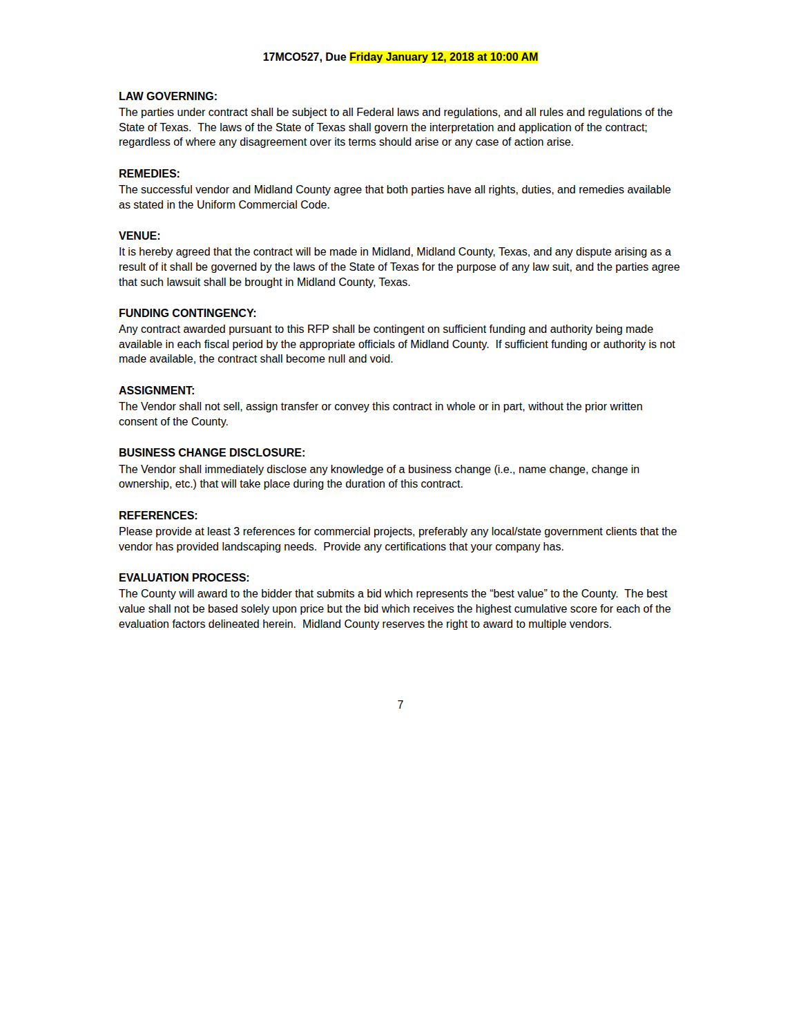17MCO527, Due Friday January 12, 2018 at 10:00 AM
Law Governing:
The parties under contract shall be subject to all Federal laws and regulations, and all rules and regulations of the State of Texas. The laws of the State of Texas shall govern the interpretation and application of the contract; regardless of where any disagreement over its terms should arise or any case of action arise.
Remedies:
The successful vendor and Midland County agree that both parties have all rights, duties, and remedies available as stated in the Uniform Commercial Code.
Venue:
It is hereby agreed that the contract will be made in Midland, Midland County, Texas, and any dispute arising as a result of it shall be governed by the laws of the State of Texas for the purpose of any law suit, and the parties agree that such lawsuit shall be brought in Midland County, Texas.
Funding Contingency:
Any contract awarded pursuant to this RFP shall be contingent on sufficient funding and authority being made available in each fiscal period by the appropriate officials of Midland County. If sufficient funding or authority is not made available, the contract shall become null and void.
Assignment:
The Vendor shall not sell, assign transfer or convey this contract in whole or in part, without the prior written consent of the County.
Business Change Disclosure:
The Vendor shall immediately disclose any knowledge of a business change (i.e., name change, change in ownership, etc.) that will take place during the duration of this contract.
References:
Please provide at least 3 references for commercial projects, preferably any local/state government clients that the vendor has provided landscaping needs. Provide any certifications that your company has.
Evaluation Process:
The County will award to the bidder that submits a bid which represents the “best value” to the County. The best value shall not be based solely upon price but the bid which receives the highest cumulative score for each of the evaluation factors delineated herein. Midland County reserves the right to award to multiple vendors.
7